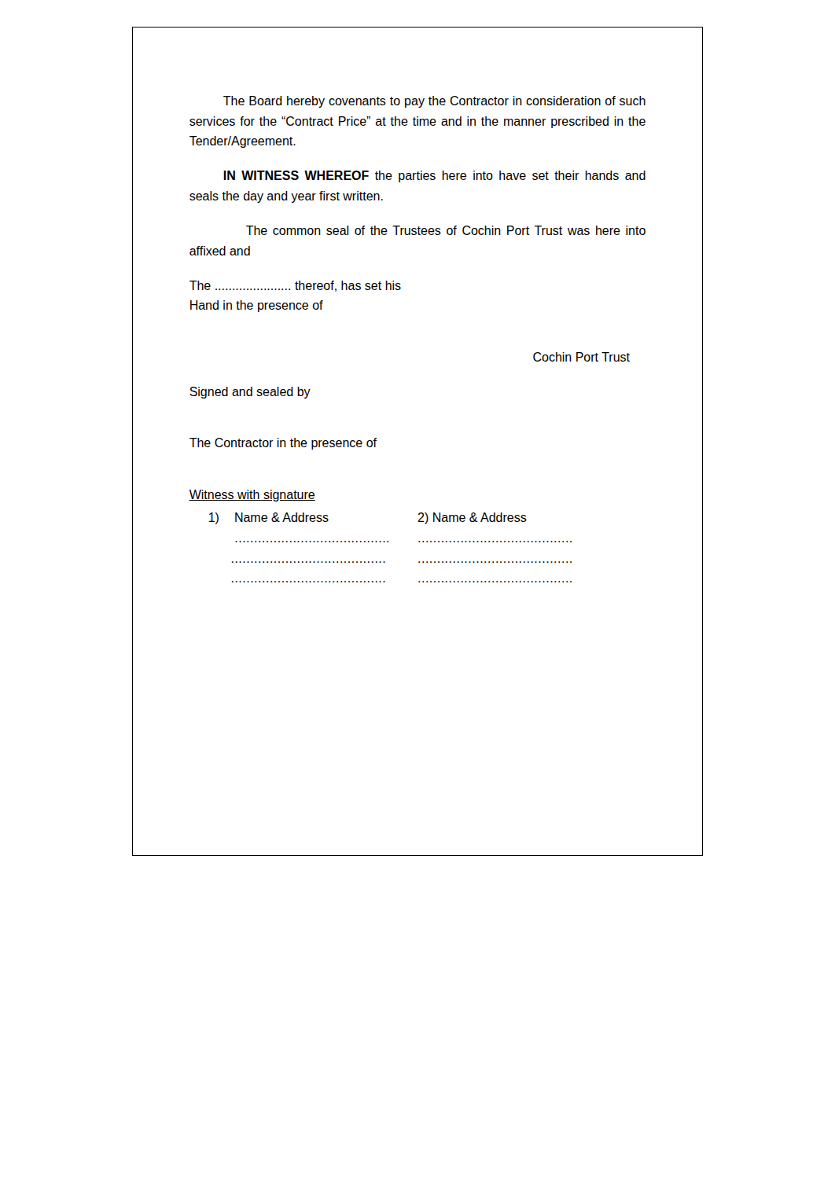The Board hereby covenants to pay the Contractor in consideration of such services for the “Contract Price” at the time and in the manner prescribed in the Tender/Agreement.
IN WITNESS WHEREOF the parties here into have set their hands and seals the day and year first written.
The common seal of the Trustees of Cochin Port Trust was here into affixed and
The ...................... thereof, has set his Hand in the presence of
Cochin Port Trust
Signed and sealed by
The Contractor in the presence of
Witness with signature
| 1) Name & Address ........................................ ........................................ ........................................ | 2) Name & Address ........................................ ........................................ ........................................ |